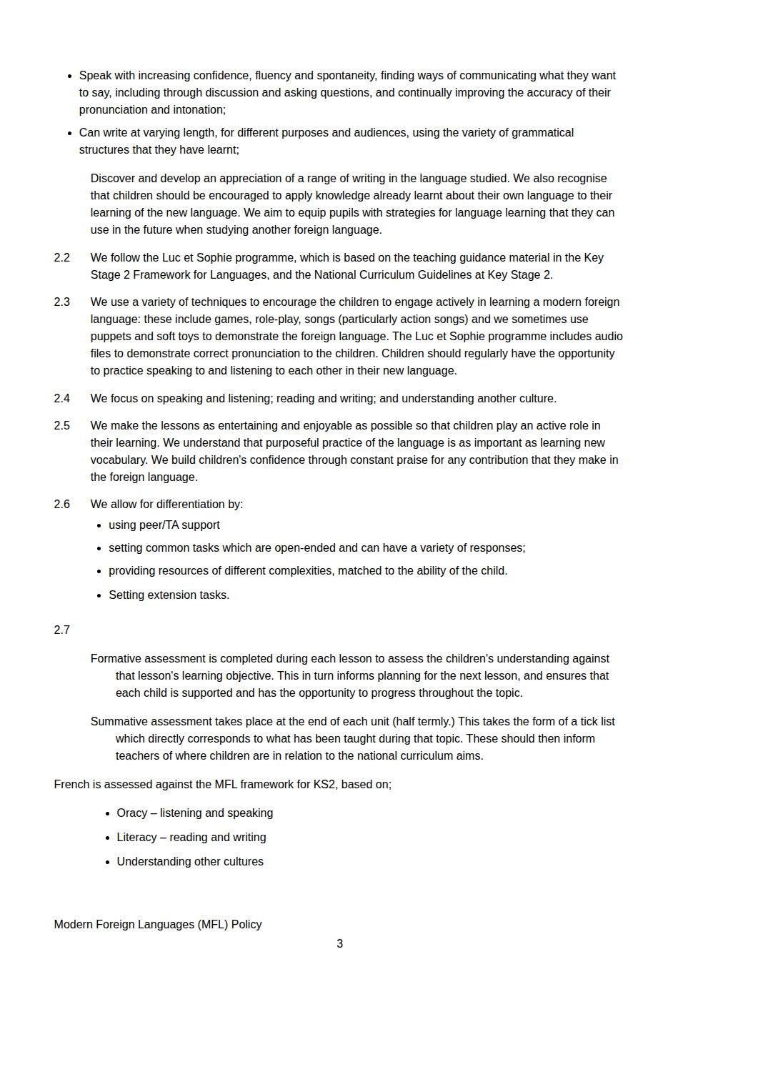Speak with increasing confidence, fluency and spontaneity, finding ways of communicating what they want to say, including through discussion and asking questions, and continually improving the accuracy of their pronunciation and intonation;
Can write at varying length, for different purposes and audiences, using the variety of grammatical structures that they have learnt;
Discover and develop an appreciation of a range of writing in the language studied. We also recognise that children should be encouraged to apply knowledge already learnt about their own language to their learning of the new language. We aim to equip pupils with strategies for language learning that they can use in the future when studying another foreign language.
2.2
We follow the Luc et Sophie programme, which is based on the teaching guidance material in the Key Stage 2 Framework for Languages, and the National Curriculum Guidelines at Key Stage 2.
2.3
We use a variety of techniques to encourage the children to engage actively in learning a modern foreign language: these include games, role-play, songs (particularly action songs) and we sometimes use puppets and soft toys to demonstrate the foreign language. The Luc et Sophie programme includes audio files to demonstrate correct pronunciation to the children. Children should regularly have the opportunity to practice speaking to and listening to each other in their new language.
2.4
We focus on speaking and listening; reading and writing; and understanding another culture.
2.5
We make the lessons as entertaining and enjoyable as possible so that children play an active role in their learning. We understand that purposeful practice of the language is as important as learning new vocabulary. We build children's confidence through constant praise for any contribution that they make in the foreign language.
2.6
We allow for differentiation by:
using peer/TA support
setting common tasks which are open-ended and can have a variety of responses;
providing resources of different complexities, matched to the ability of the child.
Setting extension tasks.
2.7
Formative assessment is completed during each lesson to assess the children's understanding against that lesson's learning objective. This in turn informs planning for the next lesson, and ensures that each child is supported and has the opportunity to progress throughout the topic.
Summative assessment takes place at the end of each unit (half termly.) This takes the form of a tick list which directly corresponds to what has been taught during that topic. These should then inform teachers of where children are in relation to the national curriculum aims.
French is assessed against the MFL framework for KS2, based on;
Oracy – listening and speaking
Literacy – reading and writing
Understanding other cultures
Modern Foreign Languages (MFL) Policy
3